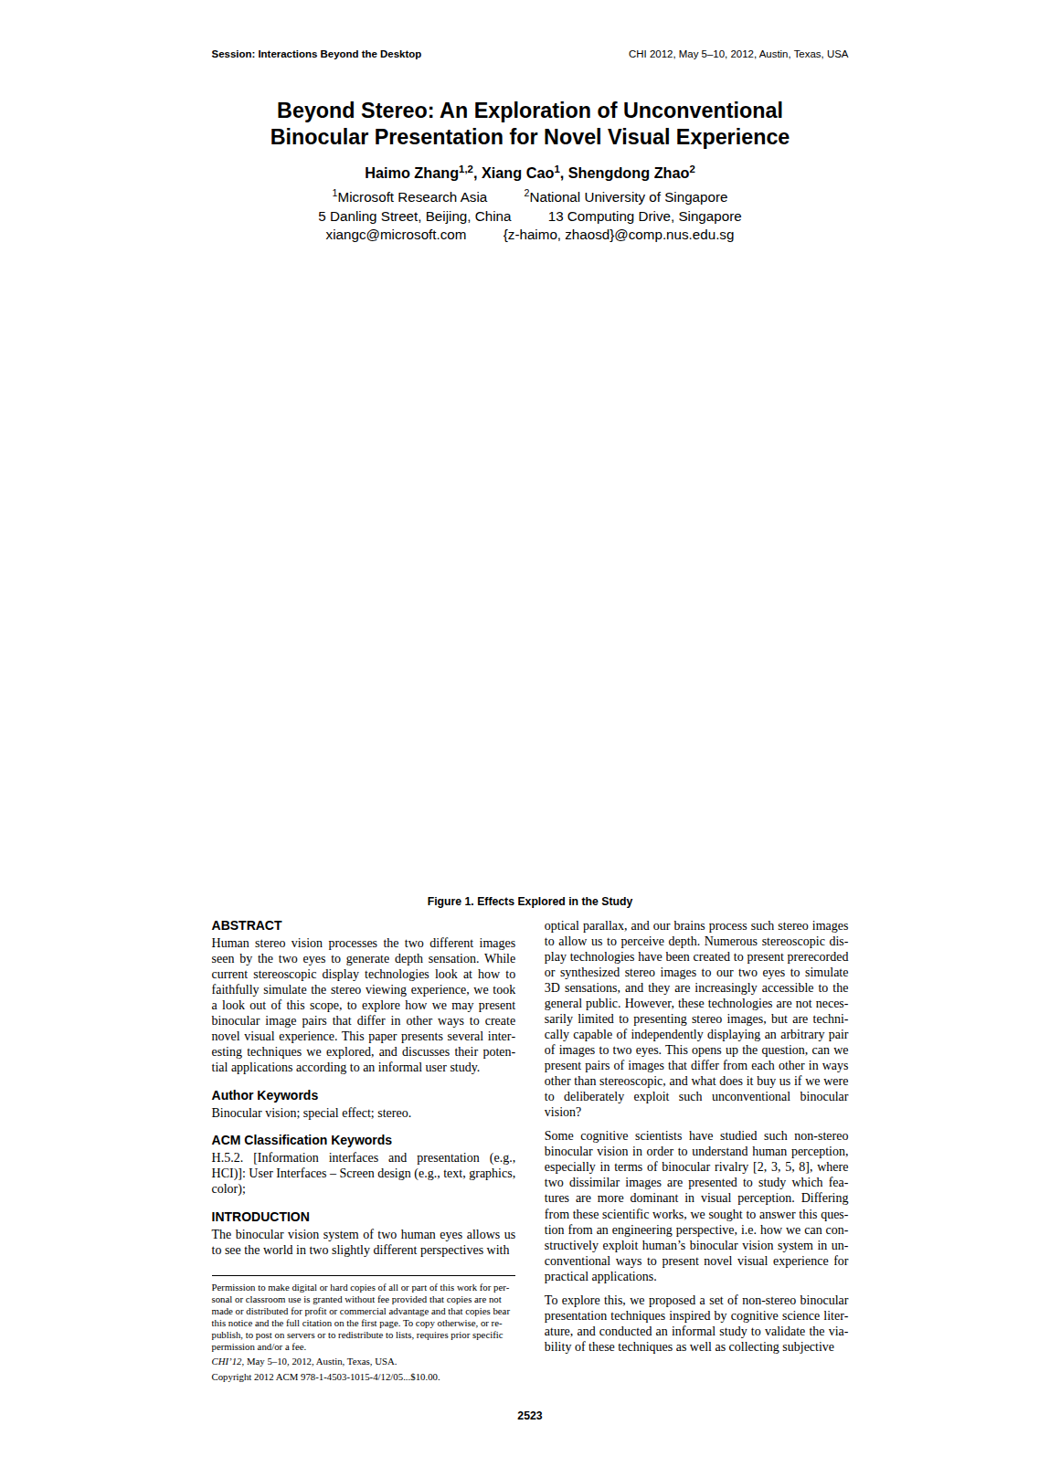Session: Interactions Beyond the Desktop CHI 2012, May 5–10, 2012, Austin, Texas, USA
Beyond Stereo: An Exploration of Unconventional Binocular Presentation for Novel Visual Experience
Haimo Zhang1,2, Xiang Cao1, Shengdong Zhao2
1Microsoft Research Asia 2National University of Singapore
5 Danling Street, Beijing, China 13 Computing Drive, Singapore
xiangc@microsoft.com {z-haimo, zhaosd}@comp.nus.edu.sg
Figure 1. Effects Explored in the Study
ABSTRACT
Human stereo vision processes the two different images seen by the two eyes to generate depth sensation. While current stereoscopic display technologies look at how to faithfully simulate the stereo viewing experience, we took a look out of this scope, to explore how we may present binocular image pairs that differ in other ways to create novel visual experience. This paper presents several interesting techniques we explored, and discusses their potential applications according to an informal user study.
Author Keywords
Binocular vision; special effect; stereo.
ACM Classification Keywords
H.5.2. [Information interfaces and presentation (e.g., HCI)]: User Interfaces – Screen design (e.g., text, graphics, color);
INTRODUCTION
The binocular vision system of two human eyes allows us to see the world in two slightly different perspectives with
Permission to make digital or hard copies of all or part of this work for personal or classroom use is granted without fee provided that copies are not made or distributed for profit or commercial advantage and that copies bear this notice and the full citation on the first page. To copy otherwise, or republish, to post on servers or to redistribute to lists, requires prior specific permission and/or a fee.
CHI’12, May 5–10, 2012, Austin, Texas, USA.
Copyright 2012 ACM 978-1-4503-1015-4/12/05...$10.00.
optical parallax, and our brains process such stereo images to allow us to perceive depth. Numerous stereoscopic display technologies have been created to present prerecorded or synthesized stereo images to our two eyes to simulate 3D sensations, and they are increasingly accessible to the general public. However, these technologies are not necessarily limited to presenting stereo images, but are technically capable of independently displaying an arbitrary pair of images to two eyes. This opens up the question, can we present pairs of images that differ from each other in ways other than stereoscopic, and what does it buy us if we were to deliberately exploit such unconventional binocular vision?
Some cognitive scientists have studied such non-stereo binocular vision in order to understand human perception, especially in terms of binocular rivalry [2, 3, 5, 8], where two dissimilar images are presented to study which features are more dominant in visual perception. Differing from these scientific works, we sought to answer this question from an engineering perspective, i.e. how we can constructively exploit human’s binocular vision system in unconventional ways to present novel visual experience for practical applications.
To explore this, we proposed a set of non-stereo binocular presentation techniques inspired by cognitive science literature, and conducted an informal study to validate the viability of these techniques as well as collecting subjective
2523